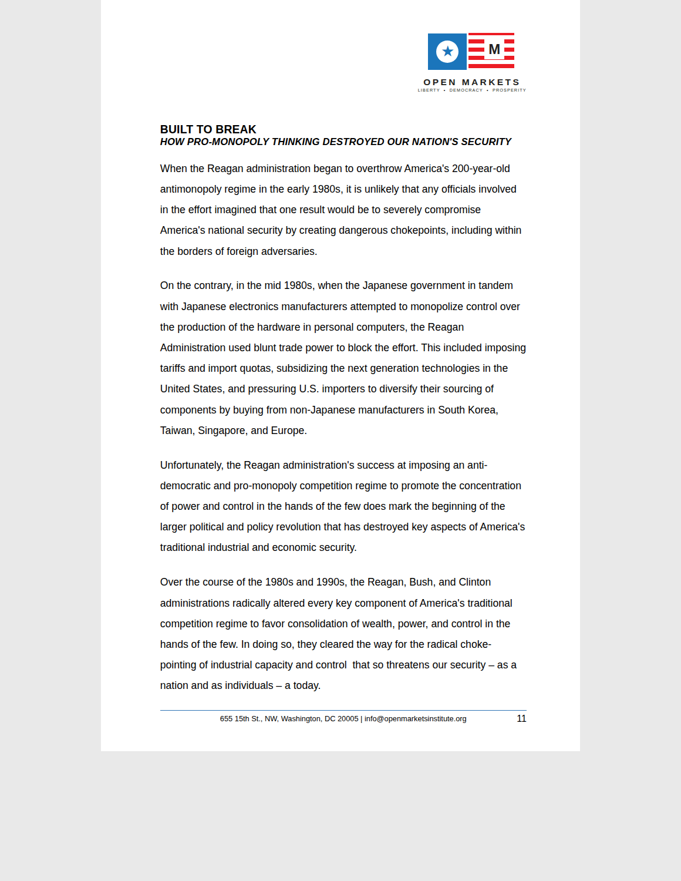OPEN MARKETS
LIBERTY • DEMOCRACY • PROSPERITY
BUILT TO BREAK
HOW PRO-MONOPOLY THINKING DESTROYED OUR NATION'S SECURITY
When the Reagan administration began to overthrow America's 200-year-old antimonopoly regime in the early 1980s, it is unlikely that any officials involved in the effort imagined that one result would be to severely compromise America's national security by creating dangerous chokepoints, including within the borders of foreign adversaries.
On the contrary, in the mid 1980s, when the Japanese government in tandem with Japanese electronics manufacturers attempted to monopolize control over the production of the hardware in personal computers, the Reagan Administration used blunt trade power to block the effort. This included imposing tariffs and import quotas, subsidizing the next generation technologies in the United States, and pressuring U.S. importers to diversify their sourcing of components by buying from non-Japanese manufacturers in South Korea, Taiwan, Singapore, and Europe.
Unfortunately, the Reagan administration's success at imposing an anti-democratic and pro-monopoly competition regime to promote the concentration of power and control in the hands of the few does mark the beginning of the larger political and policy revolution that has destroyed key aspects of America's traditional industrial and economic security.
Over the course of the 1980s and 1990s, the Reagan, Bush, and Clinton administrations radically altered every key component of America's traditional competition regime to favor consolidation of wealth, power, and control in the hands of the few. In doing so, they cleared the way for the radical choke-pointing of industrial capacity and control that so threatens our security – as a nation and as individuals – a today.
655 15th St., NW, Washington, DC 20005 | info@openmarketsinstitute.org
11